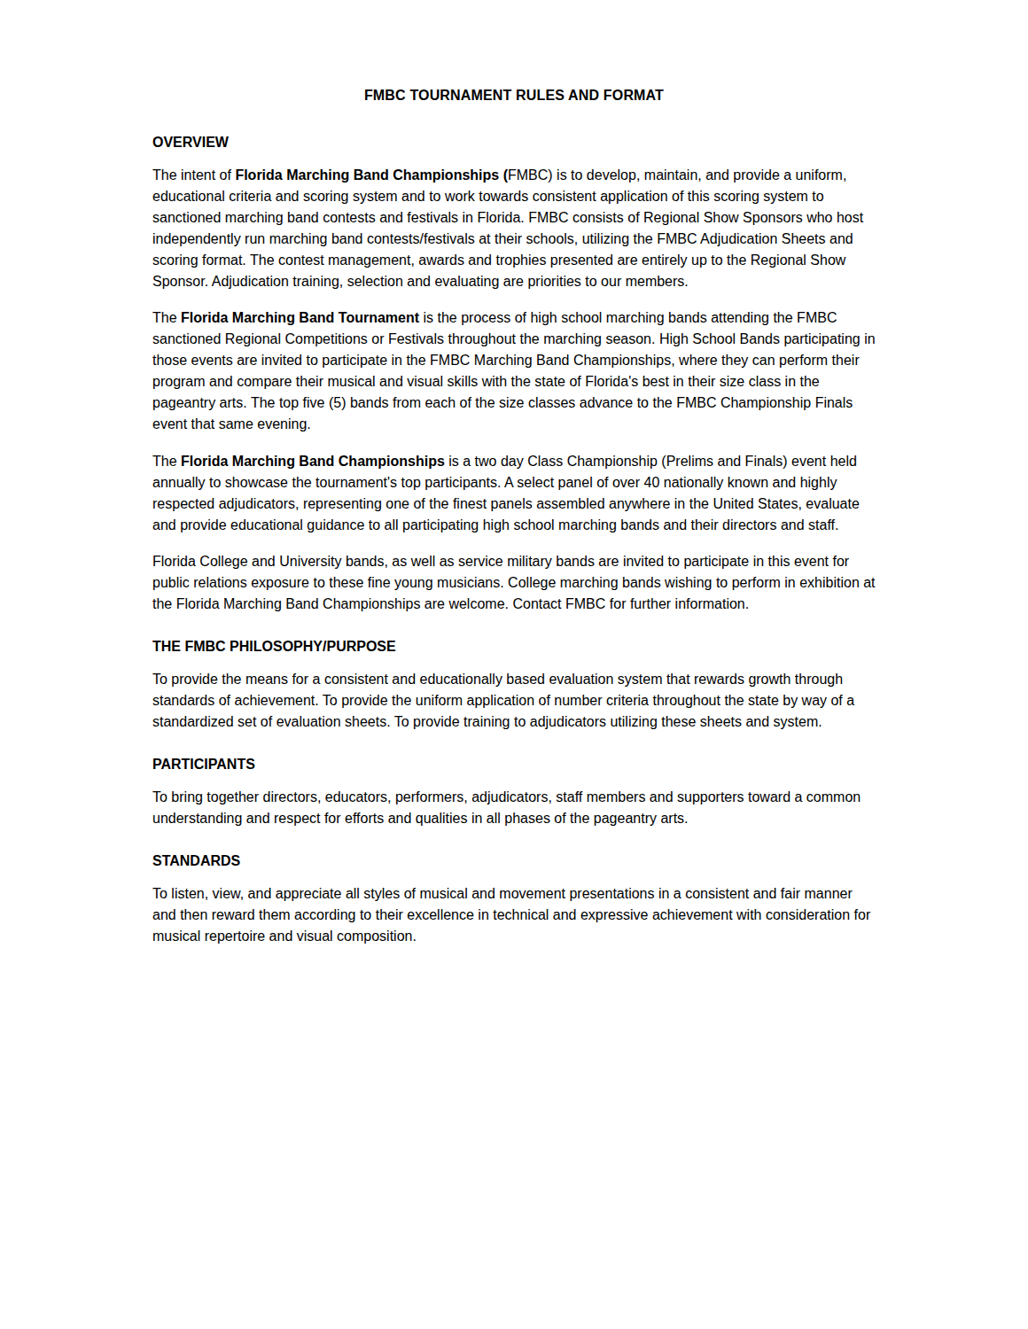FMBC TOURNAMENT RULES AND FORMAT
OVERVIEW
The intent of Florida Marching Band Championships (FMBC) is to develop, maintain, and provide a uniform, educational criteria and scoring system and to work towards consistent application of this scoring system to sanctioned marching band contests and festivals in Florida. FMBC consists of Regional Show Sponsors who host independently run marching band contests/festivals at their schools, utilizing the FMBC Adjudication Sheets and scoring format. The contest management, awards and trophies presented are entirely up to the Regional Show Sponsor. Adjudication training, selection and evaluating are priorities to our members.
The Florida Marching Band Tournament is the process of high school marching bands attending the FMBC sanctioned Regional Competitions or Festivals throughout the marching season. High School Bands participating in those events are invited to participate in the FMBC Marching Band Championships, where they can perform their program and compare their musical and visual skills with the state of Florida's best in their size class in the pageantry arts. The top five (5) bands from each of the size classes advance to the FMBC Championship Finals event that same evening.
The Florida Marching Band Championships is a two day Class Championship (Prelims and Finals) event held annually to showcase the tournament's top participants. A select panel of over 40 nationally known and highly respected adjudicators, representing one of the finest panels assembled anywhere in the United States, evaluate and provide educational guidance to all participating high school marching bands and their directors and staff.
Florida College and University bands, as well as service military bands are invited to participate in this event for public relations exposure to these fine young musicians. College marching bands wishing to perform in exhibition at the Florida Marching Band Championships are welcome. Contact FMBC for further information.
THE FMBC PHILOSOPHY/PURPOSE
To provide the means for a consistent and educationally based evaluation system that rewards growth through standards of achievement. To provide the uniform application of number criteria throughout the state by way of a standardized set of evaluation sheets. To provide training to adjudicators utilizing these sheets and system.
PARTICIPANTS
To bring together directors, educators, performers, adjudicators, staff members and supporters toward a common understanding and respect for efforts and qualities in all phases of the pageantry arts.
STANDARDS
To listen, view, and appreciate all styles of musical and movement presentations in a consistent and fair manner and then reward them according to their excellence in technical and expressive achievement with consideration for musical repertoire and visual composition.